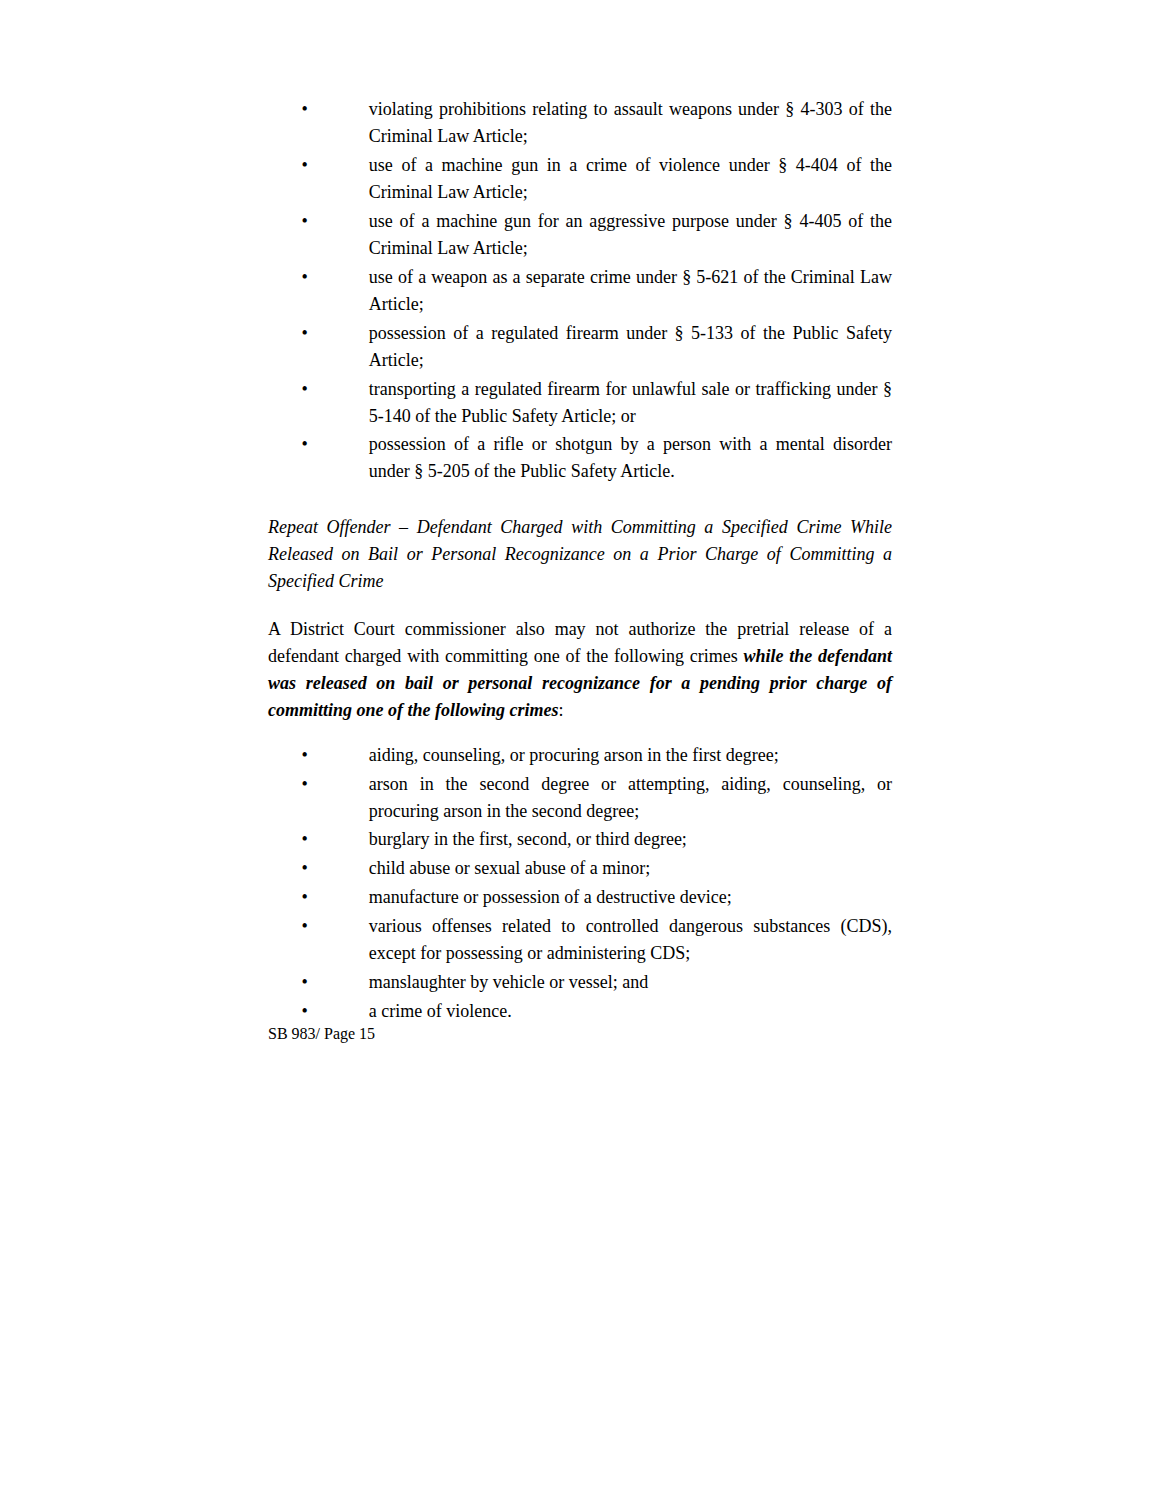violating prohibitions relating to assault weapons under § 4-303 of the Criminal Law Article;
use of a machine gun in a crime of violence under § 4-404 of the Criminal Law Article;
use of a machine gun for an aggressive purpose under § 4-405 of the Criminal Law Article;
use of a weapon as a separate crime under § 5-621 of the Criminal Law Article;
possession of a regulated firearm under § 5-133 of the Public Safety Article;
transporting a regulated firearm for unlawful sale or trafficking under § 5-140 of the Public Safety Article; or
possession of a rifle or shotgun by a person with a mental disorder under § 5-205 of the Public Safety Article.
Repeat Offender – Defendant Charged with Committing a Specified Crime While Released on Bail or Personal Recognizance on a Prior Charge of Committing a Specified Crime
A District Court commissioner also may not authorize the pretrial release of a defendant charged with committing one of the following crimes while the defendant was released on bail or personal recognizance for a pending prior charge of committing one of the following crimes:
aiding, counseling, or procuring arson in the first degree;
arson in the second degree or attempting, aiding, counseling, or procuring arson in the second degree;
burglary in the first, second, or third degree;
child abuse or sexual abuse of a minor;
manufacture or possession of a destructive device;
various offenses related to controlled dangerous substances (CDS), except for possessing or administering CDS;
manslaughter by vehicle or vessel; and
a crime of violence.
SB 983/ Page 15